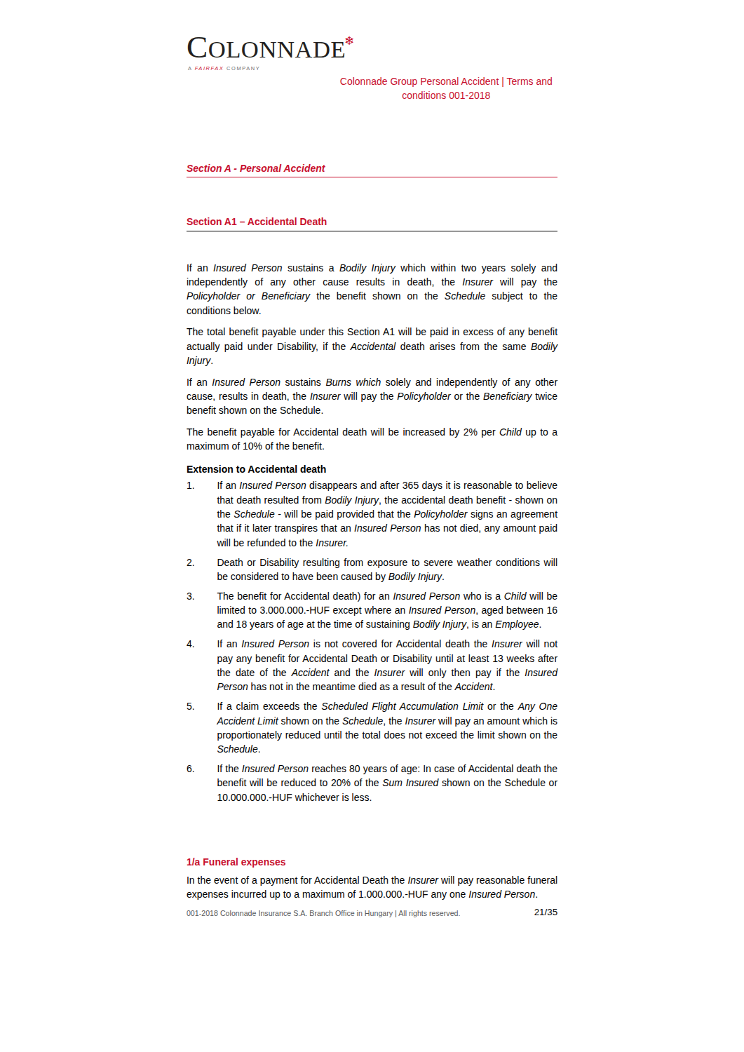COLONNADE❄
A FAIRFAX COMPANY
Colonnade Group Personal Accident | Terms and conditions 001-2018
Section A - Personal Accident
Section A1 – Accidental Death
If an Insured Person sustains a Bodily Injury which within two years solely and independently of any other cause results in death, the Insurer will pay the Policyholder or Beneficiary the benefit shown on the Schedule subject to the conditions below.
The total benefit payable under this Section A1 will be paid in excess of any benefit actually paid under Disability, if the Accidental death arises from the same Bodily Injury.
If an Insured Person sustains Burns which solely and independently of any other cause, results in death, the Insurer will pay the Policyholder or the Beneficiary twice benefit shown on the Schedule.
The benefit payable for Accidental death will be increased by 2% per Child up to a maximum of 10% of the benefit.
Extension to Accidental death
If an Insured Person disappears and after 365 days it is reasonable to believe that death resulted from Bodily Injury, the accidental death benefit - shown on the Schedule - will be paid provided that the Policyholder signs an agreement that if it later transpires that an Insured Person has not died, any amount paid will be refunded to the Insurer.
Death or Disability resulting from exposure to severe weather conditions will be considered to have been caused by Bodily Injury.
The benefit for Accidental death) for an Insured Person who is a Child will be limited to 3.000.000.-HUF except where an Insured Person, aged between 16 and 18 years of age at the time of sustaining Bodily Injury, is an Employee.
If an Insured Person is not covered for Accidental death the Insurer will not pay any benefit for Accidental Death or Disability until at least 13 weeks after the date of the Accident and the Insurer will only then pay if the Insured Person has not in the meantime died as a result of the Accident.
If a claim exceeds the Scheduled Flight Accumulation Limit or the Any One Accident Limit shown on the Schedule, the Insurer will pay an amount which is proportionately reduced until the total does not exceed the limit shown on the Schedule.
If the Insured Person reaches 80 years of age: In case of Accidental death the benefit will be reduced to 20% of the Sum Insured shown on the Schedule or 10.000.000.-HUF whichever is less.
1/a Funeral expenses
In the event of a payment for Accidental Death the Insurer will pay reasonable funeral expenses incurred up to a maximum of 1.000.000.-HUF any one Insured Person.
001-2018 Colonnade Insurance S.A. Branch Office in Hungary | All rights reserved.
21/35